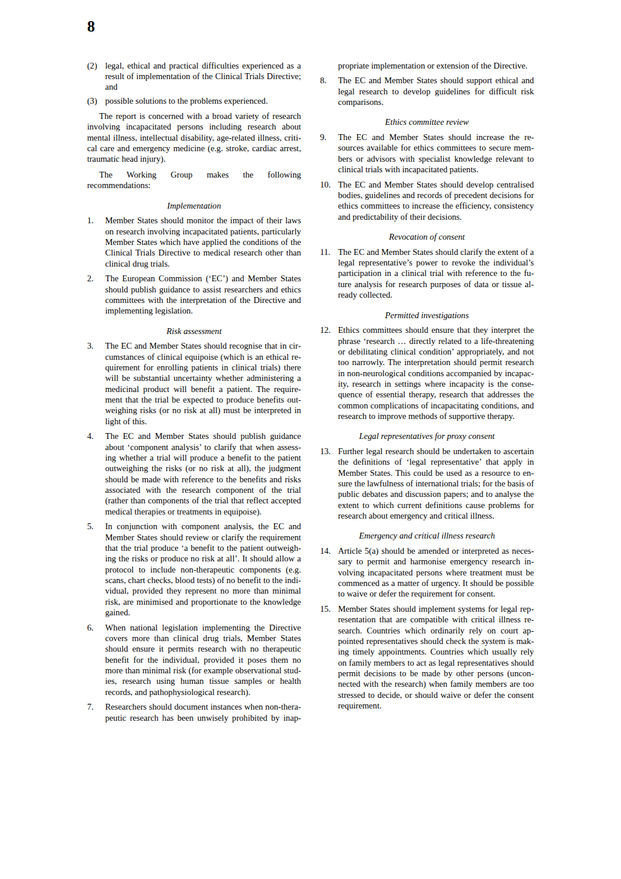8
(2) legal, ethical and practical difficulties experienced as a result of implementation of the Clinical Trials Directive; and
(3) possible solutions to the problems experienced.
The report is concerned with a broad variety of research involving incapacitated persons including research about mental illness, intellectual disability, age-related illness, critical care and emergency medicine (e.g. stroke, cardiac arrest, traumatic head injury).
The Working Group makes the following recommendations:
Implementation
1. Member States should monitor the impact of their laws on research involving incapacitated patients, particularly Member States which have applied the conditions of the Clinical Trials Directive to medical research other than clinical drug trials.
2. The European Commission (‘EC’) and Member States should publish guidance to assist researchers and ethics committees with the interpretation of the Directive and implementing legislation.
Risk assessment
3. The EC and Member States should recognise that in circumstances of clinical equipoise (which is an ethical requirement for enrolling patients in clinical trials) there will be substantial uncertainty whether administering a medicinal product will benefit a patient. The requirement that the trial be expected to produce benefits outweighing risks (or no risk at all) must be interpreted in light of this.
4. The EC and Member States should publish guidance about ‘component analysis’ to clarify that when assessing whether a trial will produce a benefit to the patient outweighing the risks (or no risk at all), the judgment should be made with reference to the benefits and risks associated with the research component of the trial (rather than components of the trial that reflect accepted medical therapies or treatments in equipoise).
5. In conjunction with component analysis, the EC and Member States should review or clarify the requirement that the trial produce ‘a benefit to the patient outweighing the risks or produce no risk at all’. It should allow a protocol to include non-therapeutic components (e.g. scans, chart checks, blood tests) of no benefit to the individual, provided they represent no more than minimal risk, are minimised and proportionate to the knowledge gained.
6. When national legislation implementing the Directive covers more than clinical drug trials, Member States should ensure it permits research with no therapeutic benefit for the individual, provided it poses them no more than minimal risk (for example observational studies, research using human tissue samples or health records, and pathophysiological research).
7. Researchers should document instances when non-therapeutic research has been unwisely prohibited by inappropriate implementation or extension of the Directive.
8. The EC and Member States should support ethical and legal research to develop guidelines for difficult risk comparisons.
Ethics committee review
9. The EC and Member States should increase the resources available for ethics committees to secure members or advisors with specialist knowledge relevant to clinical trials with incapacitated patients.
10. The EC and Member States should develop centralised bodies, guidelines and records of precedent decisions for ethics committees to increase the efficiency, consistency and predictability of their decisions.
Revocation of consent
11. The EC and Member States should clarify the extent of a legal representative’s power to revoke the individual’s participation in a clinical trial with reference to the future analysis for research purposes of data or tissue already collected.
Permitted investigations
12. Ethics committees should ensure that they interpret the phrase ‘research … directly related to a life-threatening or debilitating clinical condition’ appropriately, and not too narrowly. The interpretation should permit research in non-neurological conditions accompanied by incapacity, research in settings where incapacity is the consequence of essential therapy, research that addresses the common complications of incapacitating conditions, and research to improve methods of supportive therapy.
Legal representatives for proxy consent
13. Further legal research should be undertaken to ascertain the definitions of ‘legal representative’ that apply in Member States. This could be used as a resource to ensure the lawfulness of international trials; for the basis of public debates and discussion papers; and to analyse the extent to which current definitions cause problems for research about emergency and critical illness.
Emergency and critical illness research
14. Article 5(a) should be amended or interpreted as necessary to permit and harmonise emergency research involving incapacitated persons where treatment must be commenced as a matter of urgency. It should be possible to waive or defer the requirement for consent.
15. Member States should implement systems for legal representation that are compatible with critical illness research. Countries which ordinarily rely on court appointed representatives should check the system is making timely appointments. Countries which usually rely on family members to act as legal representatives should permit decisions to be made by other persons (unconnected with the research) when family members are too stressed to decide, or should waive or defer the consent requirement.